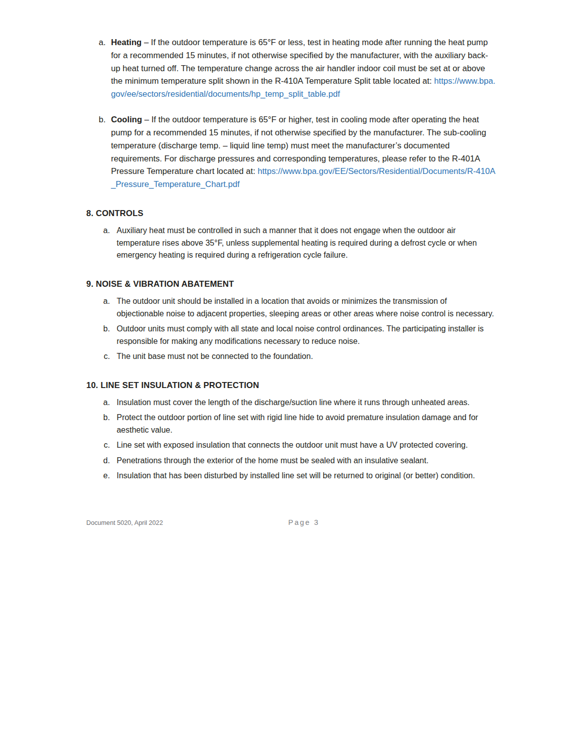Heating – If the outdoor temperature is 65°F or less, test in heating mode after running the heat pump for a recommended 15 minutes, if not otherwise specified by the manufacturer, with the auxiliary back-up heat turned off. The temperature change across the air handler indoor coil must be set at or above the minimum temperature split shown in the R-410A Temperature Split table located at: https://www.bpa.gov/ee/sectors/residential/documents/hp_temp_split_table.pdf
Cooling – If the outdoor temperature is 65°F or higher, test in cooling mode after operating the heat pump for a recommended 15 minutes, if not otherwise specified by the manufacturer. The sub-cooling temperature (discharge temp. – liquid line temp) must meet the manufacturer’s documented requirements. For discharge pressures and corresponding temperatures, please refer to the R-401A Pressure Temperature chart located at: https://www.bpa.gov/EE/Sectors/Residential/Documents/R-410A_Pressure_Temperature_Chart.pdf
8. CONTROLS
Auxiliary heat must be controlled in such a manner that it does not engage when the outdoor air temperature rises above 35°F, unless supplemental heating is required during a defrost cycle or when emergency heating is required during a refrigeration cycle failure.
9. NOISE & VIBRATION ABATEMENT
The outdoor unit should be installed in a location that avoids or minimizes the transmission of objectionable noise to adjacent properties, sleeping areas or other areas where noise control is necessary.
Outdoor units must comply with all state and local noise control ordinances. The participating installer is responsible for making any modifications necessary to reduce noise.
The unit base must not be connected to the foundation.
10. LINE SET INSULATION & PROTECTION
Insulation must cover the length of the discharge/suction line where it runs through unheated areas.
Protect the outdoor portion of line set with rigid line hide to avoid premature insulation damage and for aesthetic value.
Line set with exposed insulation that connects the outdoor unit must have a UV protected covering.
Penetrations through the exterior of the home must be sealed with an insulative sealant.
Insulation that has been disturbed by installed line set will be returned to original (or better) condition.
Document 5020, April 2022
Page 3